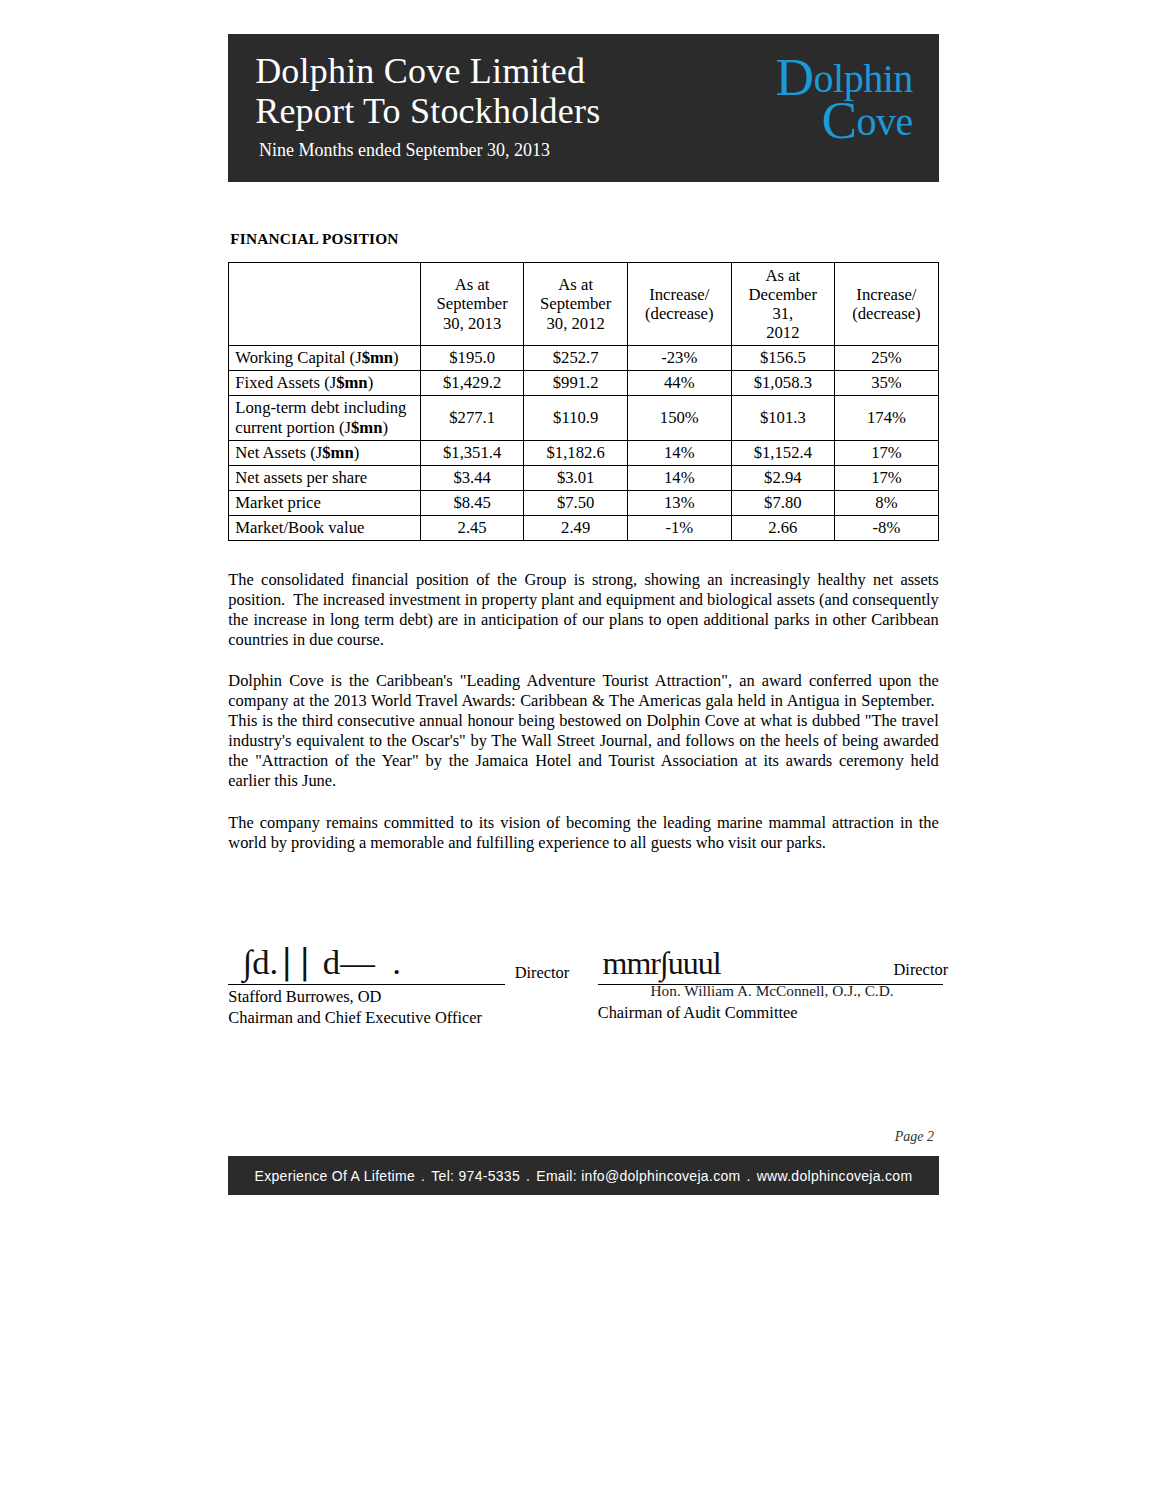Dolphin Cove Limited
Report To Stockholders
Nine Months ended September 30, 2013
Dolphin
Cove
FINANCIAL POSITION
| | As at September 30, 2013 | As at September 30, 2012 | Increase/ (decrease) | As at December 31, 2012 | Increase/ (decrease) |
| --- | --- | --- | --- | --- | --- |
| Working Capital (J $mn ) | $195.0 | $252.7 | -23% | $156.5 | 25% |
| Fixed Assets (J $mn ) | $1,429.2 | $991.2 | 44% | $1,058.3 | 35% |
| Long-term debt including current portion (J $mn ) | $277.1 | $110.9 | 150% | $101.3 | 174% |
| Net Assets (J $mn ) | $1,351.4 | $1,182.6 | 14% | $1,152.4 | 17% |
| Net assets per share | $3.44 | $3.01 | 14% | $2.94 | 17% |
| Market price | $8.45 | $7.50 | 13% | $7.80 | 8% |
| Market/Book value | 2.45 | 2.49 | -1% | 2.66 | -8% |
The consolidated financial position of the Group is strong, showing an increasingly healthy net assets position. The increased investment in property plant and equipment and biological assets (and consequently the increase in long term debt) are in anticipation of our plans to open additional parks in other Caribbean countries in due course.
Dolphin Cove is the Caribbean's "Leading Adventure Tourist Attraction", an award conferred upon the company at the 2013 World Travel Awards: Caribbean & The Americas gala held in Antigua in September. This is the third consecutive annual honour being bestowed on Dolphin Cove at what is dubbed "The travel industry's equivalent to the Oscar's" by The Wall Street Journal, and follows on the heels of being awarded the "Attraction of the Year" by the Jamaica Hotel and Tourist Association at its awards ceremony held earlier this June.
The company remains committed to its vision of becoming the leading marine mammal attraction in the world by providing a memorable and fulfilling experience to all guests who visit our parks.
∫d.∣∣ d— .
Director
Stafford Burrowes, OD
Chairman and Chief Executive Officer
mmr∫uuul
Director
Hon. William A. McConnell, O.J., C.D.
Chairman of Audit Committee
Page 2
Experience Of A Lifetime. Tel: 974-5335. Email: info@dolphincoveja.com. www.dolphincoveja.com